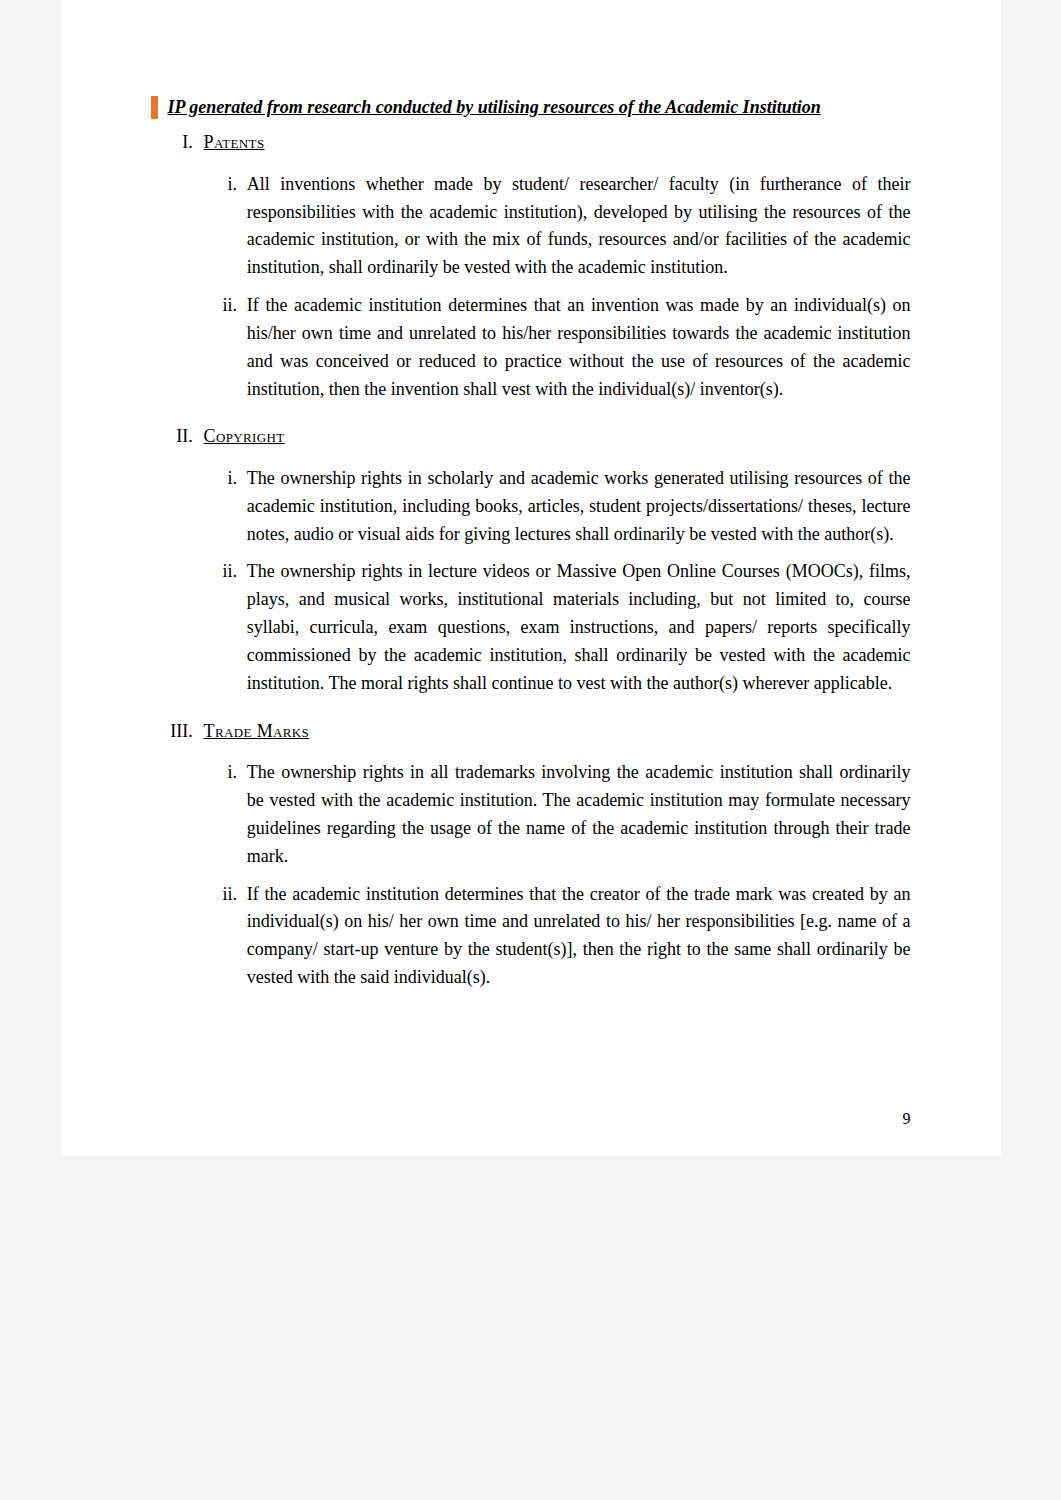IP generated from research conducted by utilising resources of the Academic Institution
Patents
All inventions whether made by student/ researcher/ faculty (in furtherance of their responsibilities with the academic institution), developed by utilising the resources of the academic institution, or with the mix of funds, resources and/or facilities of the academic institution, shall ordinarily be vested with the academic institution.
If the academic institution determines that an invention was made by an individual(s) on his/her own time and unrelated to his/her responsibilities towards the academic institution and was conceived or reduced to practice without the use of resources of the academic institution, then the invention shall vest with the individual(s)/ inventor(s).
Copyright
The ownership rights in scholarly and academic works generated utilising resources of the academic institution, including books, articles, student projects/dissertations/ theses, lecture notes, audio or visual aids for giving lectures shall ordinarily be vested with the author(s).
The ownership rights in lecture videos or Massive Open Online Courses (MOOCs), films, plays, and musical works, institutional materials including, but not limited to, course syllabi, curricula, exam questions, exam instructions, and papers/ reports specifically commissioned by the academic institution, shall ordinarily be vested with the academic institution. The moral rights shall continue to vest with the author(s) wherever applicable.
Trade Marks
The ownership rights in all trademarks involving the academic institution shall ordinarily be vested with the academic institution. The academic institution may formulate necessary guidelines regarding the usage of the name of the academic institution through their trade mark.
If the academic institution determines that the creator of the trade mark was created by an individual(s) on his/ her own time and unrelated to his/ her responsibilities [e.g. name of a company/ start-up venture by the student(s)], then the right to the same shall ordinarily be vested with the said individual(s).
9